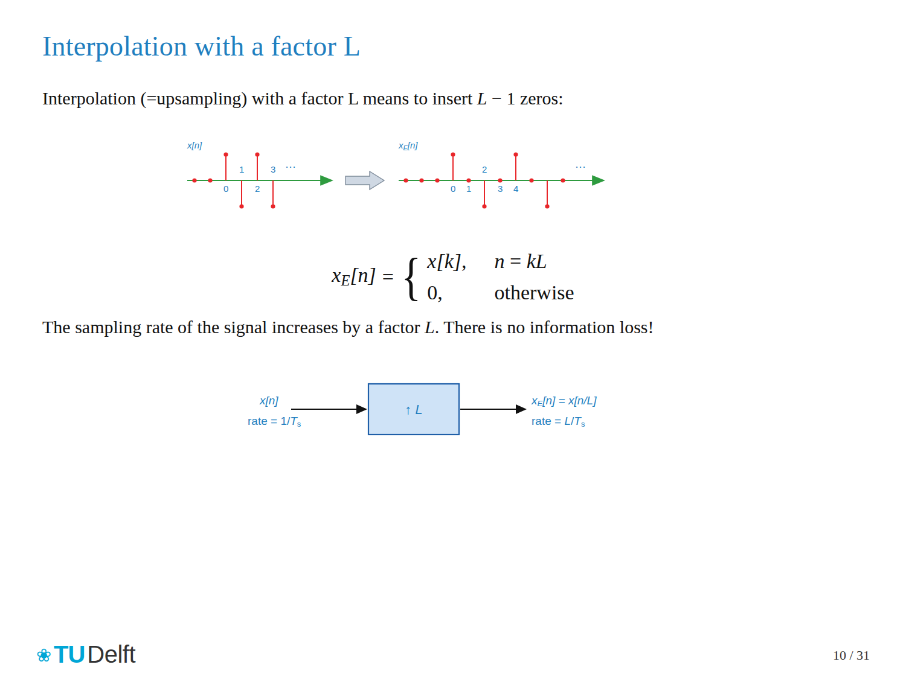Interpolation with a factor L
Interpolation (=upsampling) with a factor L means to insert L − 1 zeros:
x[n] 0 1 2 3 ··· xE[n] 0 1 2 3 4 ···
xE[n] = { x[k], n = kL 0, otherwise
The sampling rate of the signal increases by a factor L. There is no information loss!
x[n] rate = 1/Ts ↑ L xE[n] = x[n/L] rate = L/Ts
❀ TU Delft
10 / 31